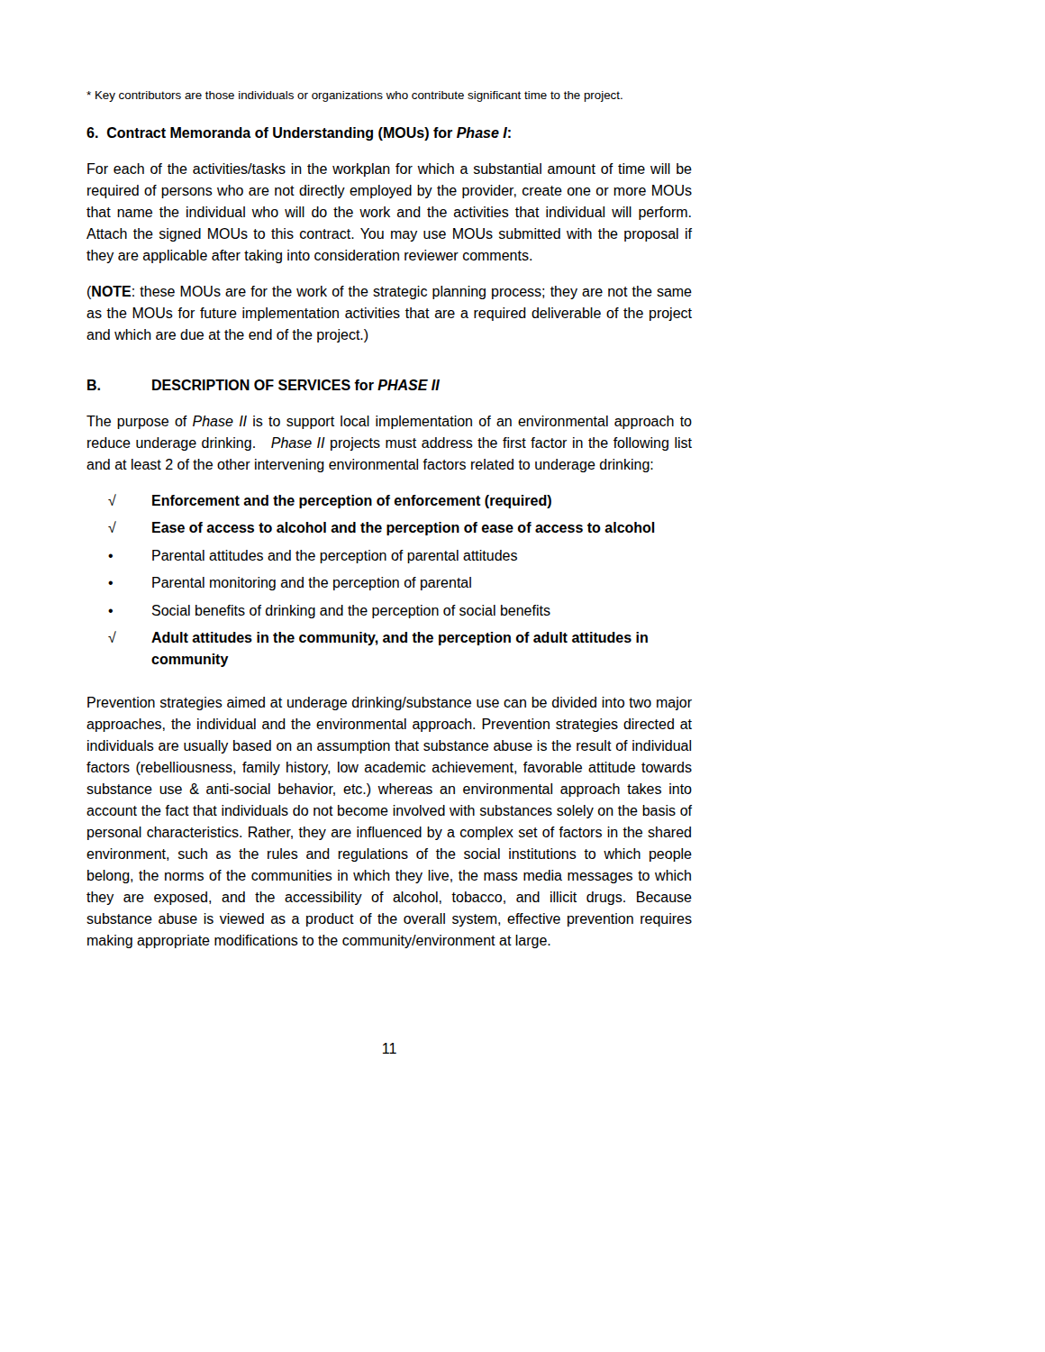* Key contributors are those individuals or organizations who contribute significant time to the project.
6. Contract Memoranda of Understanding (MOUs) for Phase I:
For each of the activities/tasks in the workplan for which a substantial amount of time will be required of persons who are not directly employed by the provider, create one or more MOUs that name the individual who will do the work and the activities that individual will perform. Attach the signed MOUs to this contract. You may use MOUs submitted with the proposal if they are applicable after taking into consideration reviewer comments.
(NOTE: these MOUs are for the work of the strategic planning process; they are not the same as the MOUs for future implementation activities that are a required deliverable of the project and which are due at the end of the project.)
B. DESCRIPTION OF SERVICES for PHASE II
The purpose of Phase II is to support local implementation of an environmental approach to reduce underage drinking. Phase II projects must address the first factor in the following list and at least 2 of the other intervening environmental factors related to underage drinking:
√Enforcement and the perception of enforcement (required)
√Ease of access to alcohol and the perception of ease of access to alcohol
•Parental attitudes and the perception of parental attitudes
•Parental monitoring and the perception of parental
•Social benefits of drinking and the perception of social benefits
√Adult attitudes in the community, and the perception of adult attitudes in community
Prevention strategies aimed at underage drinking/substance use can be divided into two major approaches, the individual and the environmental approach. Prevention strategies directed at individuals are usually based on an assumption that substance abuse is the result of individual factors (rebelliousness, family history, low academic achievement, favorable attitude towards substance use & anti-social behavior, etc.) whereas an environmental approach takes into account the fact that individuals do not become involved with substances solely on the basis of personal characteristics. Rather, they are influenced by a complex set of factors in the shared environment, such as the rules and regulations of the social institutions to which people belong, the norms of the communities in which they live, the mass media messages to which they are exposed, and the accessibility of alcohol, tobacco, and illicit drugs. Because substance abuse is viewed as a product of the overall system, effective prevention requires making appropriate modifications to the community/environment at large.
11